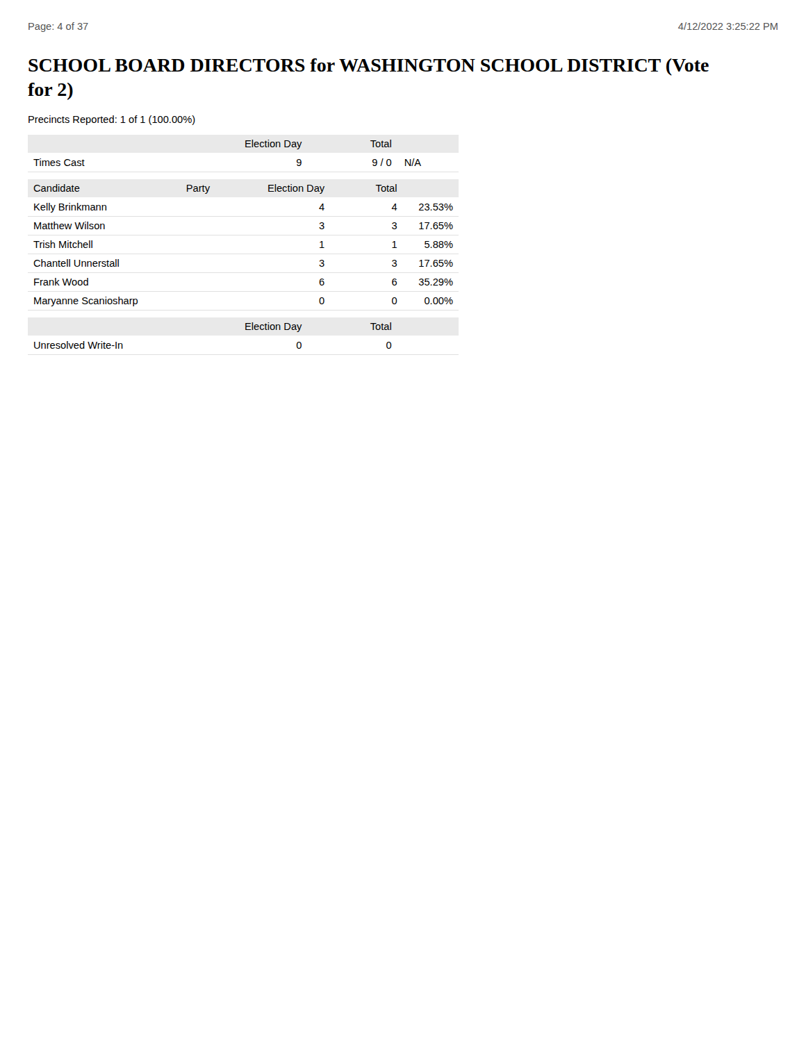Page: 4 of 37 4/12/2022 3:25:22 PM
SCHOOL BOARD DIRECTORS for WASHINGTON SCHOOL DISTRICT (Vote for 2)
Precincts Reported: 1 of 1 (100.00%)
| | Election Day | Total | |
| --- | --- | --- | --- |
| Times Cast | 9 | 9 / 0 | N/A |
| Candidate | Party | Election Day | Total | |
| --- | --- | --- | --- | --- |
| Kelly Brinkmann | | 4 | 4 | 23.53% |
| Matthew Wilson | | 3 | 3 | 17.65% |
| Trish Mitchell | | 1 | 1 | 5.88% |
| Chantell Unnerstall | | 3 | 3 | 17.65% |
| Frank Wood | | 6 | 6 | 35.29% |
| Maryanne Scaniosharp | | 0 | 0 | 0.00% |
| | Election Day | Total | |
| --- | --- | --- | --- |
| Unresolved Write-In | 0 | 0 | |